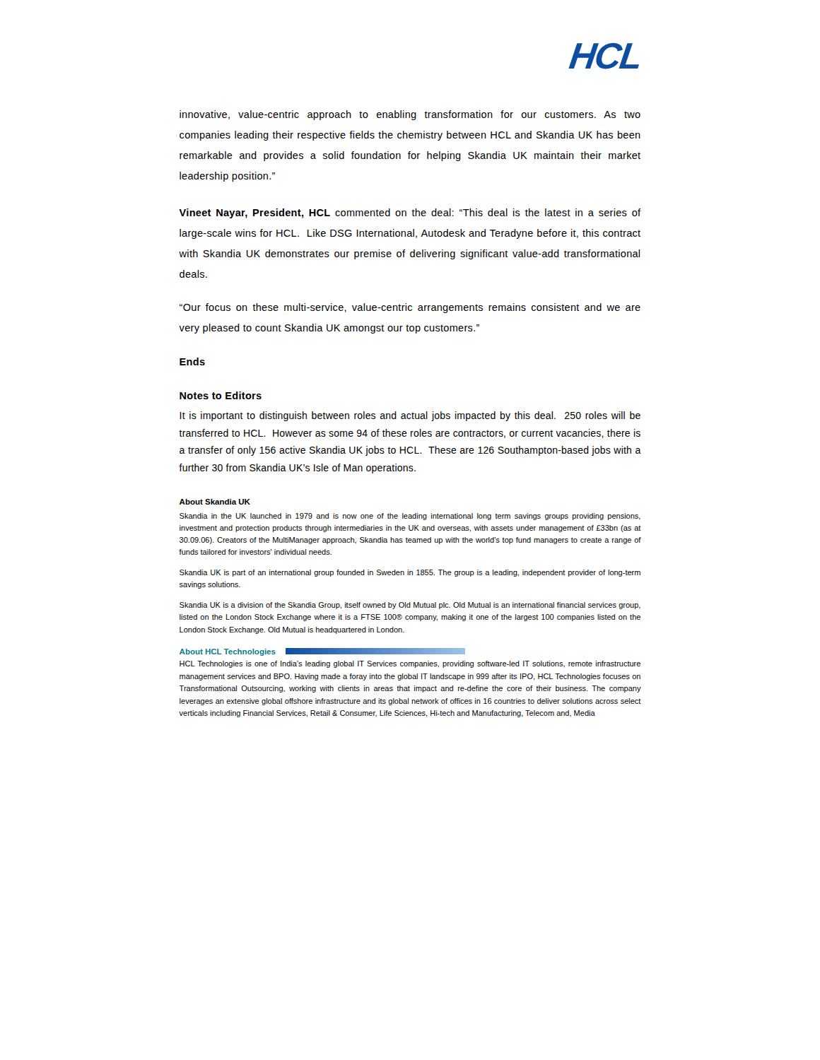HCL
innovative, value-centric approach to enabling transformation for our customers. As two companies leading their respective fields the chemistry between HCL and Skandia UK has been remarkable and provides a solid foundation for helping Skandia UK maintain their market leadership position.”
Vineet Nayar, President, HCL commented on the deal: “This deal is the latest in a series of large-scale wins for HCL. Like DSG International, Autodesk and Teradyne before it, this contract with Skandia UK demonstrates our premise of delivering significant value-add transformational deals.
“Our focus on these multi-service, value-centric arrangements remains consistent and we are very pleased to count Skandia UK amongst our top customers.”
Ends
Notes to Editors
It is important to distinguish between roles and actual jobs impacted by this deal. 250 roles will be transferred to HCL. However as some 94 of these roles are contractors, or current vacancies, there is a transfer of only 156 active Skandia UK jobs to HCL. These are 126 Southampton-based jobs with a further 30 from Skandia UK’s Isle of Man operations.
About Skandia UK
Skandia in the UK launched in 1979 and is now one of the leading international long term savings groups providing pensions, investment and protection products through intermediaries in the UK and overseas, with assets under management of £33bn (as at 30.09.06). Creators of the MultiManager approach, Skandia has teamed up with the world's top fund managers to create a range of funds tailored for investors' individual needs.
Skandia UK is part of an international group founded in Sweden in 1855. The group is a leading, independent provider of long-term savings solutions.
Skandia UK is a division of the Skandia Group, itself owned by Old Mutual plc. Old Mutual is an international financial services group, listed on the London Stock Exchange where it is a FTSE 100® company, making it one of the largest 100 companies listed on the London Stock Exchange. Old Mutual is headquartered in London.
About HCL Technologies
HCL Technologies is one of India’s leading global IT Services companies, providing software-led IT solutions, remote infrastructure management services and BPO. Having made a foray into the global IT landscape in 999 after its IPO, HCL Technologies focuses on Transformational Outsourcing, working with clients in areas that impact and re-define the core of their business. The company leverages an extensive global offshore infrastructure and its global network of offices in 16 countries to deliver solutions across select verticals including Financial Services, Retail & Consumer, Life Sciences, Hi-tech and Manufacturing, Telecom and, Media